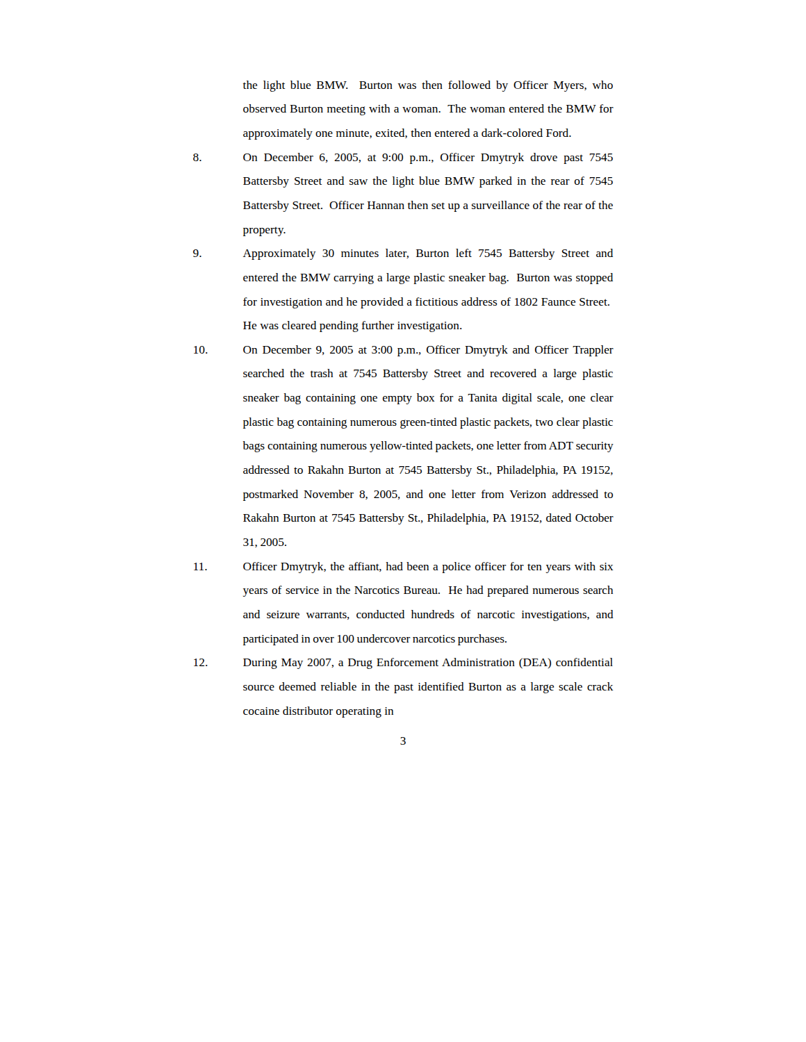the light blue BMW. Burton was then followed by Officer Myers, who observed Burton meeting with a woman. The woman entered the BMW for approximately one minute, exited, then entered a dark-colored Ford.
8. On December 6, 2005, at 9:00 p.m., Officer Dmytryk drove past 7545 Battersby Street and saw the light blue BMW parked in the rear of 7545 Battersby Street. Officer Hannan then set up a surveillance of the rear of the property.
9. Approximately 30 minutes later, Burton left 7545 Battersby Street and entered the BMW carrying a large plastic sneaker bag. Burton was stopped for investigation and he provided a fictitious address of 1802 Faunce Street. He was cleared pending further investigation.
10. On December 9, 2005 at 3:00 p.m., Officer Dmytryk and Officer Trappler searched the trash at 7545 Battersby Street and recovered a large plastic sneaker bag containing one empty box for a Tanita digital scale, one clear plastic bag containing numerous green-tinted plastic packets, two clear plastic bags containing numerous yellow-tinted packets, one letter from ADT security addressed to Rakahn Burton at 7545 Battersby St., Philadelphia, PA 19152, postmarked November 8, 2005, and one letter from Verizon addressed to Rakahn Burton at 7545 Battersby St., Philadelphia, PA 19152, dated October 31, 2005.
11. Officer Dmytryk, the affiant, had been a police officer for ten years with six years of service in the Narcotics Bureau. He had prepared numerous search and seizure warrants, conducted hundreds of narcotic investigations, and participated in over 100 undercover narcotics purchases.
12. During May 2007, a Drug Enforcement Administration (DEA) confidential source deemed reliable in the past identified Burton as a large scale crack cocaine distributor operating in
3